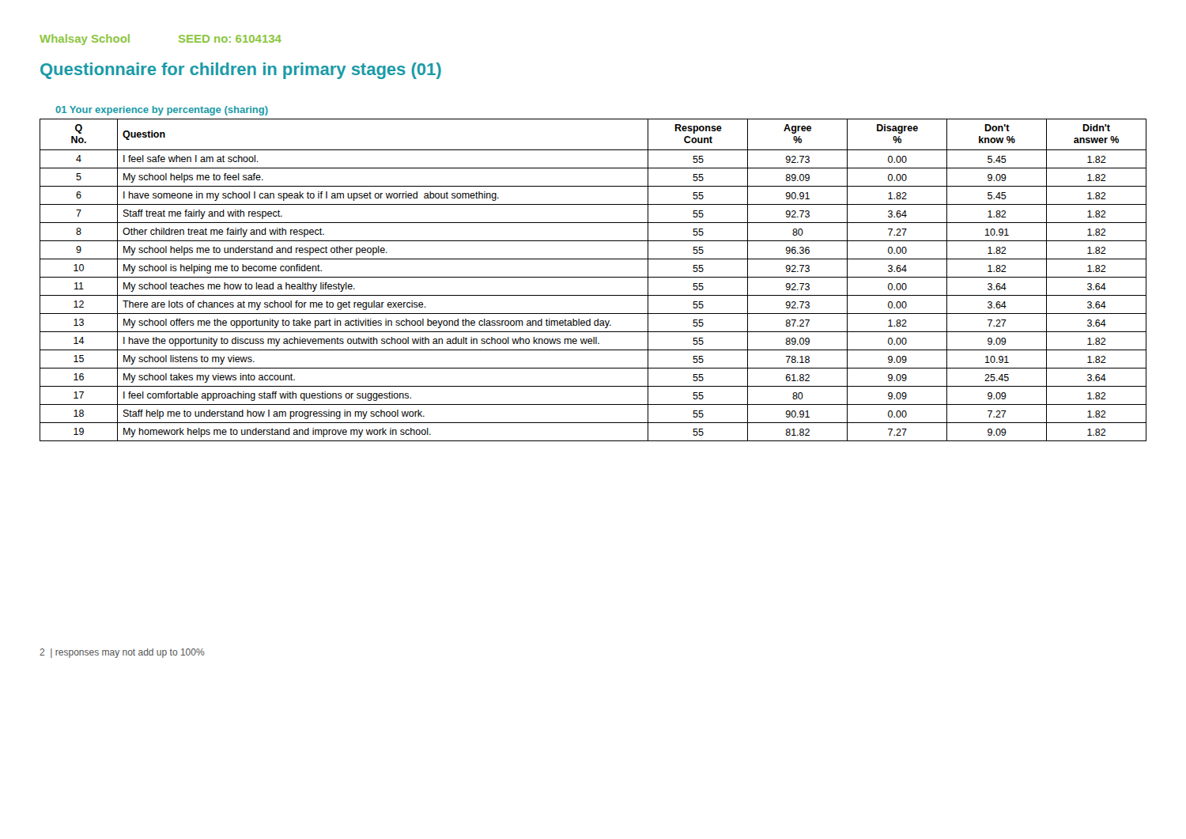Whalsay School SEED no: 6104134
Questionnaire for children in primary stages (01)
01 Your experience by percentage (sharing)
| Q No. | Question | Response Count | Agree % | Disagree % | Don't know % | Didn't answer % |
| --- | --- | --- | --- | --- | --- | --- |
| 4 | I feel safe when I am at school. | 55 | 92.73 | 0.00 | 5.45 | 1.82 |
| 5 | My school helps me to feel safe. | 55 | 89.09 | 0.00 | 9.09 | 1.82 |
| 6 | I have someone in my school I can speak to if I am upset or worried about something. | 55 | 90.91 | 1.82 | 5.45 | 1.82 |
| 7 | Staff treat me fairly and with respect. | 55 | 92.73 | 3.64 | 1.82 | 1.82 |
| 8 | Other children treat me fairly and with respect. | 55 | 80 | 7.27 | 10.91 | 1.82 |
| 9 | My school helps me to understand and respect other people. | 55 | 96.36 | 0.00 | 1.82 | 1.82 |
| 10 | My school is helping me to become confident. | 55 | 92.73 | 3.64 | 1.82 | 1.82 |
| 11 | My school teaches me how to lead a healthy lifestyle. | 55 | 92.73 | 0.00 | 3.64 | 3.64 |
| 12 | There are lots of chances at my school for me to get regular exercise. | 55 | 92.73 | 0.00 | 3.64 | 3.64 |
| 13 | My school offers me the opportunity to take part in activities in school beyond the classroom and timetabled day. | 55 | 87.27 | 1.82 | 7.27 | 3.64 |
| 14 | I have the opportunity to discuss my achievements outwith school with an adult in school who knows me well. | 55 | 89.09 | 0.00 | 9.09 | 1.82 |
| 15 | My school listens to my views. | 55 | 78.18 | 9.09 | 10.91 | 1.82 |
| 16 | My school takes my views into account. | 55 | 61.82 | 9.09 | 25.45 | 3.64 |
| 17 | I feel comfortable approaching staff with questions or suggestions. | 55 | 80 | 9.09 | 9.09 | 1.82 |
| 18 | Staff help me to understand how I am progressing in my school work. | 55 | 90.91 | 0.00 | 7.27 | 1.82 |
| 19 | My homework helps me to understand and improve my work in school. | 55 | 81.82 | 7.27 | 9.09 | 1.82 |
2 | responses may not add up to 100%